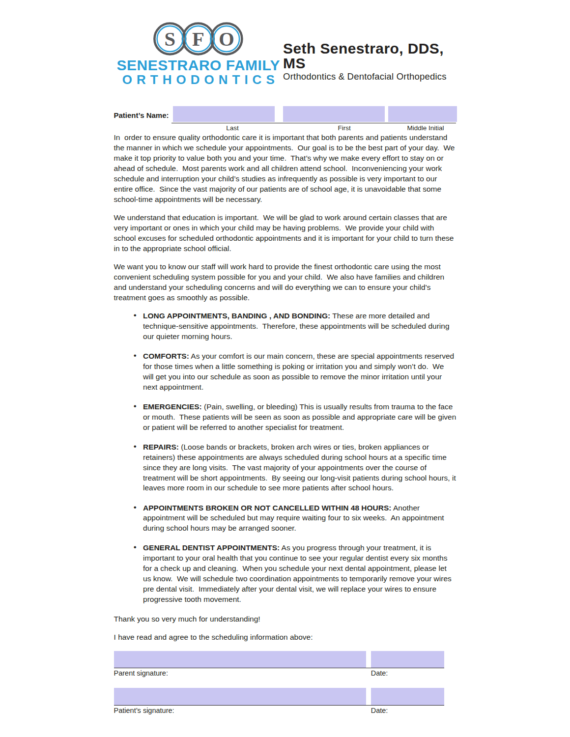S F O
SENESTRARO FAMILY
ORTHODONTICS
Seth Senestraro, DDS, MS
Orthodontics & Dentofacial Orthopedics
Patient’s Name:
Last
First
Middle Initial
In order to ensure quality orthodontic care it is important that both parents and patients understand the manner in which we schedule your appointments. Our goal is to be the best part of your day. We make it top priority to value both you and your time. That’s why we make every effort to stay on or ahead of schedule. Most parents work and all children attend school. Inconveniencing your work schedule and interruption your child’s studies as infrequently as possible is very important to our entire office. Since the vast majority of our patients are of school age, it is unavoidable that some school-time appointments will be necessary.
We understand that education is important. We will be glad to work around certain classes that are very important or ones in which your child may be having problems. We provide your child with school excuses for scheduled orthodontic appointments and it is important for your child to turn these in to the appropriate school official.
We want you to know our staff will work hard to provide the finest orthodontic care using the most convenient scheduling system possible for you and your child. We also have families and children and understand your scheduling concerns and will do everything we can to ensure your child's treatment goes as smoothly as possible.
Long appointments, banding , and bonding: These are more detailed and technique-sensitive appointments. Therefore, these appointments will be scheduled during our quieter morning hours.
Comforts: As your comfort is our main concern, these are special appointments reserved for those times when a little something is poking or irritation you and simply won’t do. We will get you into our schedule as soon as possible to remove the minor irritation until your next appointment.
Emergencies: (Pain, swelling, or bleeding) This is usually results from trauma to the face or mouth. These patients will be seen as soon as possible and appropriate care will be given or patient will be referred to another specialist for treatment.
Repairs: (Loose bands or brackets, broken arch wires or ties, broken appliances or retainers) these appointments are always scheduled during school hours at a specific time since they are long visits. The vast majority of your appointments over the course of treatment will be short appointments. By seeing our long-visit patients during school hours, it leaves more room in our schedule to see more patients after school hours.
Appointments broken or not cancelled within 48 hours: Another appointment will be scheduled but may require waiting four to six weeks. An appointment during school hours may be arranged sooner.
General dentist appointments: As you progress through your treatment, it is important to your oral health that you continue to see your regular dentist every six months for a check up and cleaning. When you schedule your next dental appointment, please let us know. We will schedule two coordination appointments to temporarily remove your wires pre dental visit. Immediately after your dental visit, we will replace your wires to ensure progressive tooth movement.
Thank you so very much for understanding!
I have read and agree to the scheduling information above:
Parent signature:
Date:
Patient’s signature:
Date: